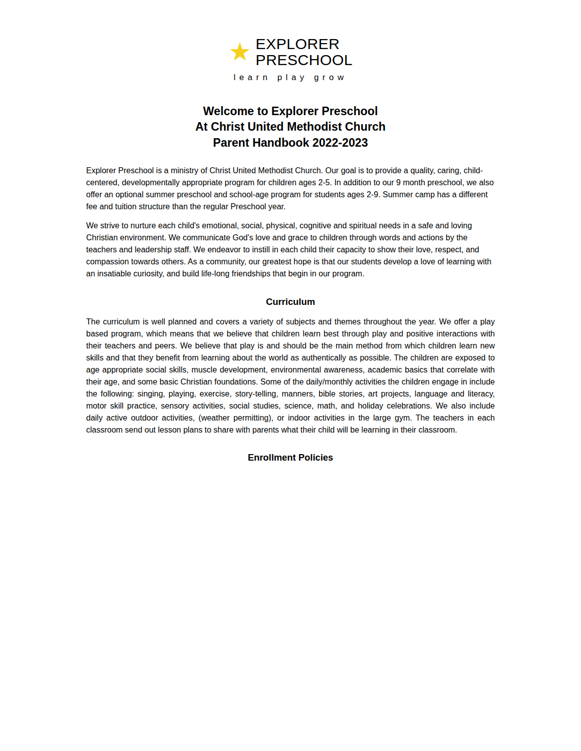★ Explorer
Preschool
learn play grow
Welcome to Explorer Preschool
At Christ United Methodist Church
Parent Handbook 2022-2023
Explorer Preschool is a ministry of Christ United Methodist Church. Our goal is to provide a quality, caring, child-centered, developmentally appropriate program for children ages 2-5. In addition to our 9 month preschool, we also offer an optional summer preschool and school-age program for students ages 2-9. Summer camp has a different fee and tuition structure than the regular Preschool year.
We strive to nurture each child's emotional, social, physical, cognitive and spiritual needs in a safe and loving Christian environment. We communicate God's love and grace to children through words and actions by the teachers and leadership staff. We endeavor to instill in each child their capacity to show their love, respect, and compassion towards others. As a community, our greatest hope is that our students develop a love of learning with an insatiable curiosity, and build life-long friendships that begin in our program.
Curriculum
The curriculum is well planned and covers a variety of subjects and themes throughout the year. We offer a play based program, which means that we believe that children learn best through play and positive interactions with their teachers and peers. We believe that play is and should be the main method from which children learn new skills and that they benefit from learning about the world as authentically as possible. The children are exposed to age appropriate social skills, muscle development, environmental awareness, academic basics that correlate with their age, and some basic Christian foundations. Some of the daily/monthly activities the children engage in include the following: singing, playing, exercise, story-telling, manners, bible stories, art projects, language and literacy, motor skill practice, sensory activities, social studies, science, math, and holiday celebrations. We also include daily active outdoor activities, (weather permitting), or indoor activities in the large gym. The teachers in each classroom send out lesson plans to share with parents what their child will be learning in their classroom.
Enrollment Policies